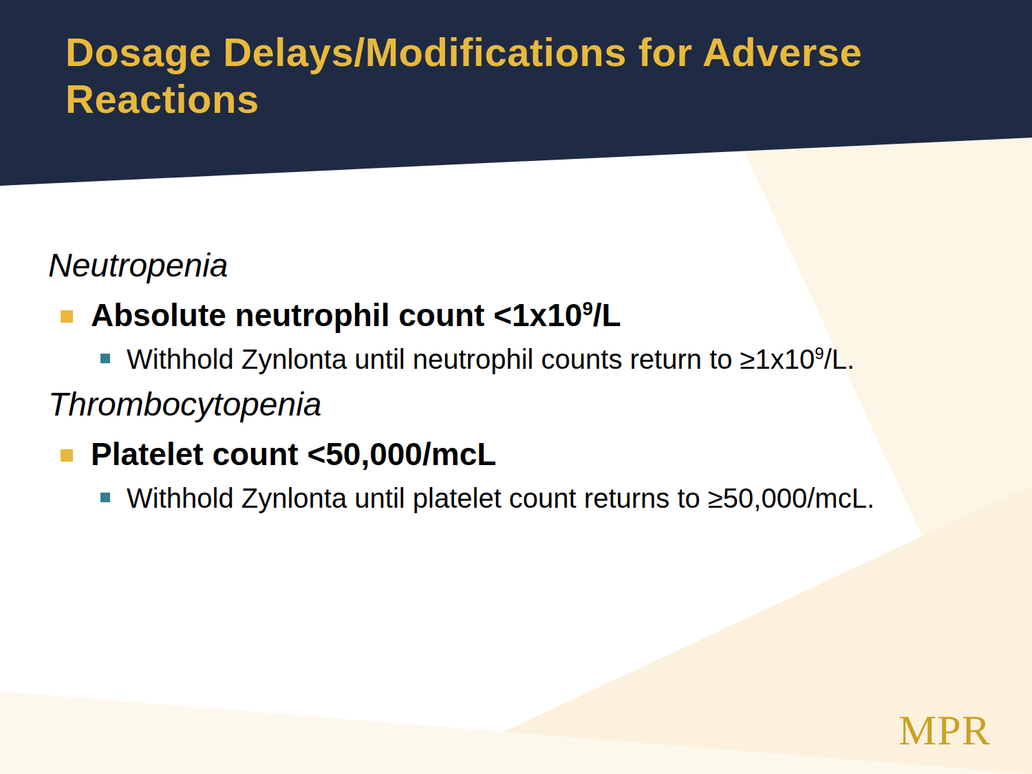Dosage Delays/Modifications for Adverse Reactions
Neutropenia
Absolute neutrophil count <1x109/L
Withhold Zynlonta until neutrophil counts return to ≥1x109/L.
Thrombocytopenia
Platelet count <50,000/mcL
Withhold Zynlonta until platelet count returns to ≥50,000/mcL.
MPR